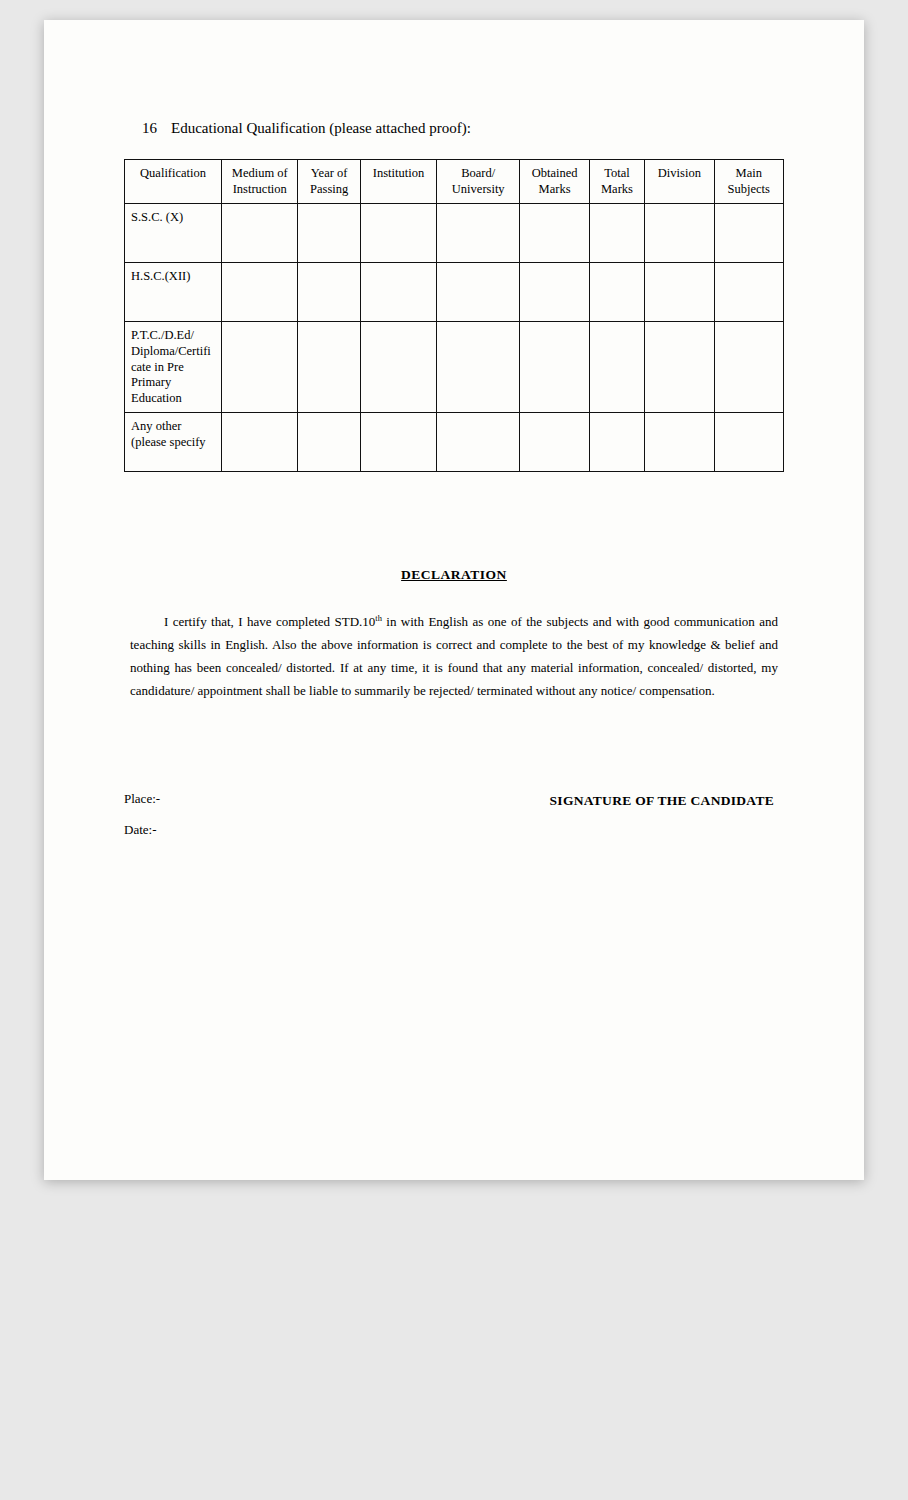16 Educational Qualification (please attached proof):
| Qualification | Medium of Instruction | Year of Passing | Institution | Board/ University | Obtained Marks | Total Marks | Division | Main Subjects |
| --- | --- | --- | --- | --- | --- | --- | --- | --- |
| S.S.C. (X) | | | | | | | | |
| H.S.C.(XII) | | | | | | | | |
| P.T.C./D.Ed/ Diploma/Certifi cate in Pre Primary Education | | | | | | | | |
| Any other (please specify | | | | | | | | |
DECLARATION
I certify that, I have completed STD.10th in with English as one of the subjects and with good communication and teaching skills in English. Also the above information is correct and complete to the best of my knowledge & belief and nothing has been concealed/ distorted. If at any time, it is found that any material information, concealed/ distorted, my candidature/ appointment shall be liable to summarily be rejected/ terminated without any notice/ compensation.
Place:-
Date:-
SIGNATURE OF THE CANDIDATE